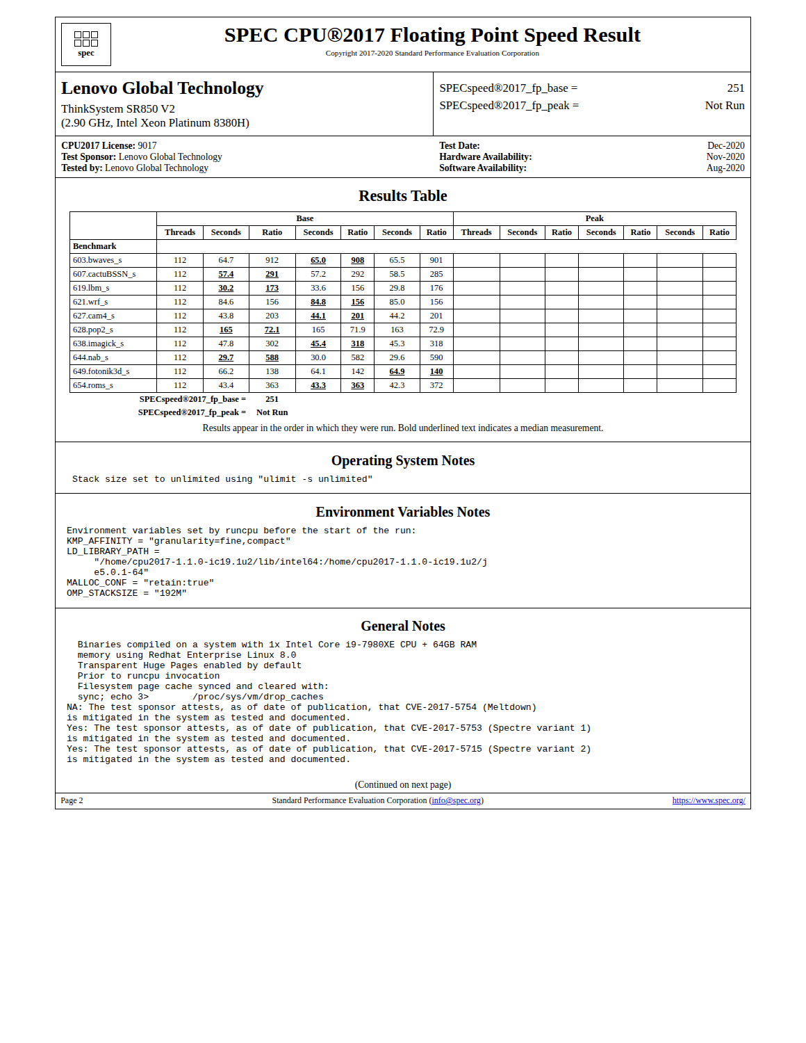spec
SPEC CPU®2017 Floating Point Speed Result
Copyright 2017-2020 Standard Performance Evaluation Corporation
Lenovo Global Technology
ThinkSystem SR850 V2
(2.90 GHz, Intel Xeon Platinum 8380H)
SPECspeed®2017_fp_base = 251
SPECspeed®2017_fp_peak = Not Run
CPU2017 License: 9017
Test Sponsor: Lenovo Global Technology
Tested by: Lenovo Global Technology
Test Date: Dec-2020
Hardware Availability: Nov-2020
Software Availability: Aug-2020
Results Table
| | Base | Peak |
| --- | --- | --- |
| Threads | Seconds | Ratio | Seconds | Ratio | Seconds | Ratio | Threads | Seconds | Ratio | Seconds | Ratio | Seconds | Ratio |
| Benchmark | | |
| 603.bwaves_s | 112 | 64.7 | 912 | 65.0 | 908 | 65.5 | 901 | | | | | | | |
| 607.cactuBSSN_s | 112 | 57.4 | 291 | 57.2 | 292 | 58.5 | 285 | | | | | | | |
| 619.lbm_s | 112 | 30.2 | 173 | 33.6 | 156 | 29.8 | 176 | | | | | | | |
| 621.wrf_s | 112 | 84.6 | 156 | 84.8 | 156 | 85.0 | 156 | | | | | | | |
| 627.cam4_s | 112 | 43.8 | 203 | 44.1 | 201 | 44.2 | 201 | | | | | | | |
| 628.pop2_s | 112 | 165 | 72.1 | 165 | 71.9 | 163 | 72.9 | | | | | | | |
| 638.imagick_s | 112 | 47.8 | 302 | 45.4 | 318 | 45.3 | 318 | | | | | | | |
| 644.nab_s | 112 | 29.7 | 588 | 30.0 | 582 | 29.6 | 590 | | | | | | | |
| 649.fotonik3d_s | 112 | 66.2 | 138 | 64.1 | 142 | 64.9 | 140 | | | | | | | |
| 654.roms_s | 112 | 43.4 | 363 | 43.3 | 363 | 42.3 | 372 | | | | | | | |
| SPECspeed®2017_fp_base = | 251 | |
| SPECspeed®2017_fp_peak = | Not Run | |
Results appear in the order in which they were run. Bold underlined text indicates a median measurement.
Operating System Notes
 Stack size set to unlimited using "ulimit -s unlimited"
Environment Variables Notes
Environment variables set by runcpu before the start of the run:
KMP_AFFINITY = "granularity=fine,compact"
LD_LIBRARY_PATH =
     "/home/cpu2017-1.1.0-ic19.1u2/lib/intel64:/home/cpu2017-1.1.0-ic19.1u2/j
     e5.0.1-64"
MALLOC_CONF = "retain:true"
OMP_STACKSIZE = "192M"
General Notes
  Binaries compiled on a system with 1x Intel Core i9-7980XE CPU + 64GB RAM
  memory using Redhat Enterprise Linux 8.0
  Transparent Huge Pages enabled by default
  Prior to runcpu invocation
  Filesystem page cache synced and cleared with:
  sync; echo 3>        /proc/sys/vm/drop_caches
NA: The test sponsor attests, as of date of publication, that CVE-2017-5754 (Meltdown)
is mitigated in the system as tested and documented.
Yes: The test sponsor attests, as of date of publication, that CVE-2017-5753 (Spectre variant 1)
is mitigated in the system as tested and documented.
Yes: The test sponsor attests, as of date of publication, that CVE-2017-5715 (Spectre variant 2)
is mitigated in the system as tested and documented.
(Continued on next page)
Page 2 Standard Performance Evaluation Corporation (info@spec.org) https://www.spec.org/